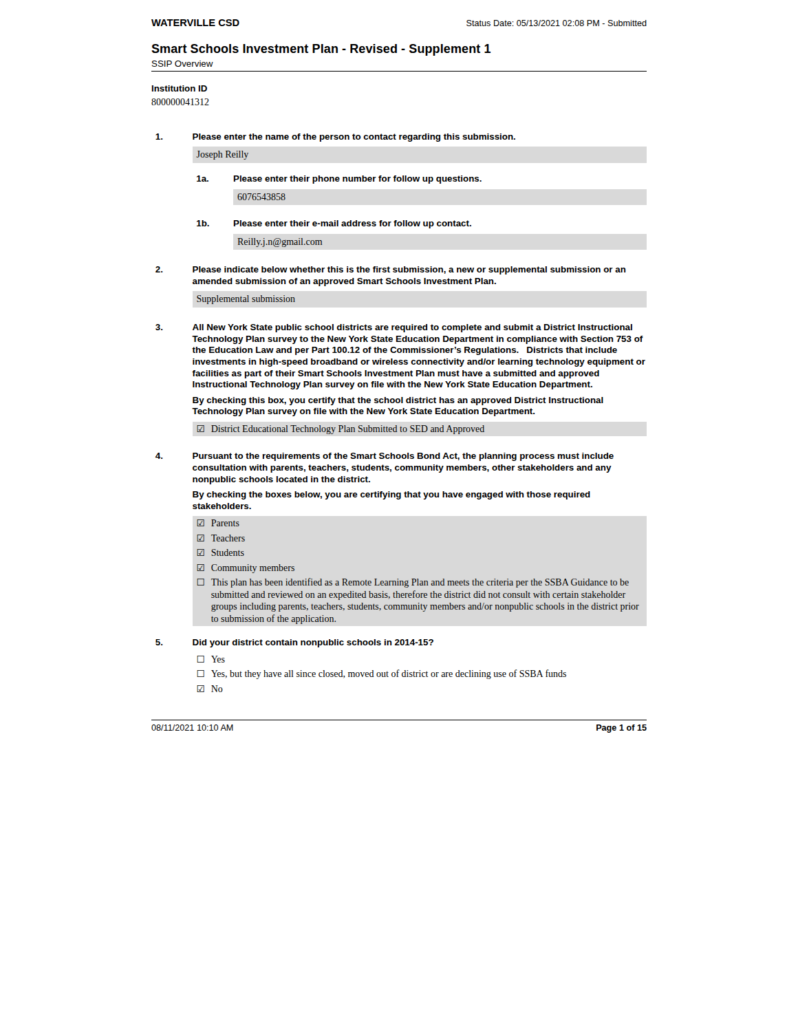WATERVILLE CSD
Status Date: 05/13/2021 02:08 PM - Submitted
Smart Schools Investment Plan - Revised - Supplement 1
SSIP Overview
Institution ID
800000041312
1.
Please enter the name of the person to contact regarding this submission.
Joseph Reilly
1a.
Please enter their phone number for follow up questions.
6076543858
1b.
Please enter their e-mail address for follow up contact.
Reilly.j.n@gmail.com
2.
Please indicate below whether this is the first submission, a new or supplemental submission or an amended submission of an approved Smart Schools Investment Plan.
Supplemental submission
3.
All New York State public school districts are required to complete and submit a District Instructional Technology Plan survey to the New York State Education Department in compliance with Section 753 of the Education Law and per Part 100.12 of the Commissioner’s Regulations. Districts that include investments in high-speed broadband or wireless connectivity and/or learning technology equipment or facilities as part of their Smart Schools Investment Plan must have a submitted and approved Instructional Technology Plan survey on file with the New York State Education Department.
By checking this box, you certify that the school district has an approved District Instructional Technology Plan survey on file with the New York State Education Department.
☑ District Educational Technology Plan Submitted to SED and Approved
4.
Pursuant to the requirements of the Smart Schools Bond Act, the planning process must include consultation with parents, teachers, students, community members, other stakeholders and any nonpublic schools located in the district.
By checking the boxes below, you are certifying that you have engaged with those required stakeholders.
☑Parents
☑Teachers
☑Students
☑Community members
☐This plan has been identified as a Remote Learning Plan and meets the criteria per the SSBA Guidance to be submitted and reviewed on an expedited basis, therefore the district did not consult with certain stakeholder groups including parents, teachers, students, community members and/or nonpublic schools in the district prior to submission of the application.
5.
Did your district contain nonpublic schools in 2014-15?
☐Yes
☐Yes, but they have all since closed, moved out of district or are declining use of SSBA funds
☑No
08/11/2021 10:10 AM
Page 1 of 15